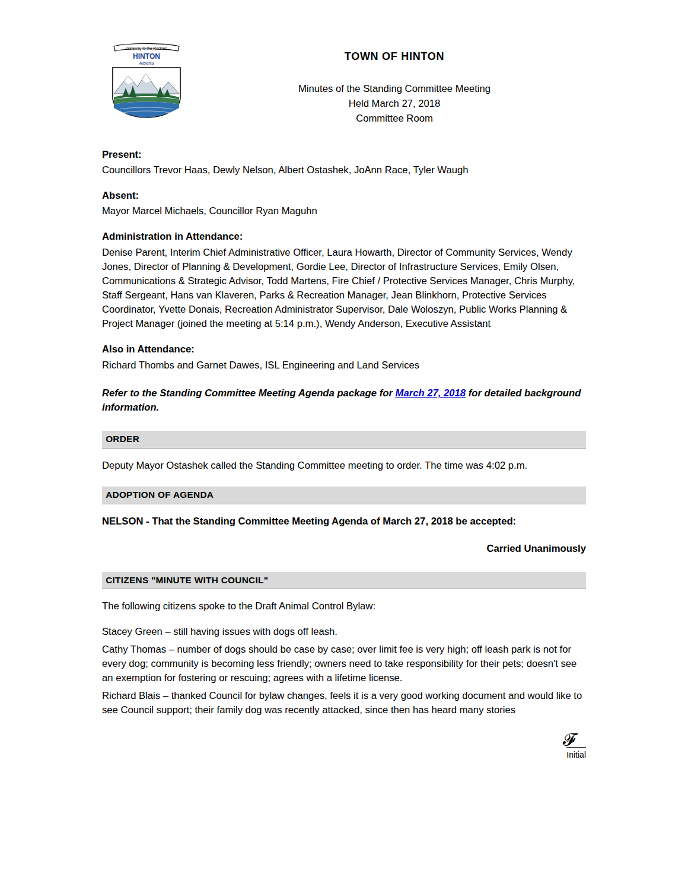Gateway to the Rockies HINTON Alberta
TOWN OF HINTON
Minutes of the Standing Committee Meeting
Held March 27, 2018
Committee Room
Present:
Councillors Trevor Haas, Dewly Nelson, Albert Ostashek, JoAnn Race, Tyler Waugh
Absent:
Mayor Marcel Michaels, Councillor Ryan Maguhn
Administration in Attendance:
Denise Parent, Interim Chief Administrative Officer, Laura Howarth, Director of Community Services, Wendy Jones, Director of Planning & Development, Gordie Lee, Director of Infrastructure Services, Emily Olsen, Communications & Strategic Advisor, Todd Martens, Fire Chief / Protective Services Manager, Chris Murphy, Staff Sergeant, Hans van Klaveren, Parks & Recreation Manager, Jean Blinkhorn, Protective Services Coordinator, Yvette Donais, Recreation Administrator Supervisor, Dale Woloszyn, Public Works Planning & Project Manager (joined the meeting at 5:14 p.m.), Wendy Anderson, Executive Assistant
Also in Attendance:
Richard Thombs and Garnet Dawes, ISL Engineering and Land Services
Refer to the Standing Committee Meeting Agenda package for March 27, 2018 for detailed background information.
ORDER
Deputy Mayor Ostashek called the Standing Committee meeting to order. The time was 4:02 p.m.
ADOPTION OF AGENDA
NELSON - That the Standing Committee Meeting Agenda of March 27, 2018 be accepted:
Carried Unanimously
CITIZENS "MINUTE WITH COUNCIL"
The following citizens spoke to the Draft Animal Control Bylaw:
Stacey Green – still having issues with dogs off leash.
Cathy Thomas – number of dogs should be case by case; over limit fee is very high; off leash park is not for every dog; community is becoming less friendly; owners need to take responsibility for their pets; doesn't see an exemption for fostering or rescuing; agrees with a lifetime license.
Richard Blais – thanked Council for bylaw changes, feels it is a very good working document and would like to see Council support; their family dog was recently attacked, since then has heard many stories
𝓕 Initial